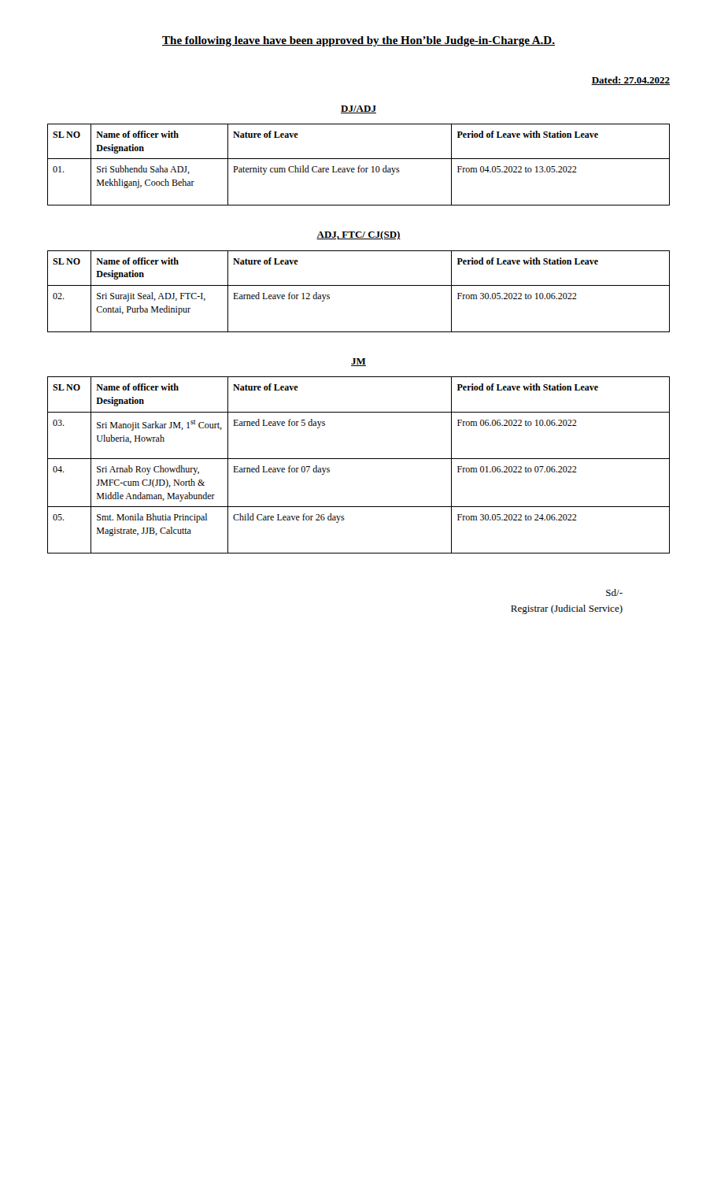The following leave have been approved by the Hon’ble Judge-in-Charge A.D.
Dated: 27.04.2022
DJ/ADJ
| SL NO | Name of officer with Designation | Nature of Leave | Period of Leave with Station Leave |
| --- | --- | --- | --- |
| 01. | Sri Subhendu Saha ADJ, Mekhliganj, Cooch Behar | Paternity cum Child Care Leave for 10 days | From 04.05.2022 to 13.05.2022 |
ADJ, FTC/ CJ(SD)
| SL NO | Name of officer with Designation | Nature of Leave | Period of Leave with Station Leave |
| --- | --- | --- | --- |
| 02. | Sri Surajit Seal, ADJ, FTC-I, Contai, Purba Medinipur | Earned Leave for 12 days | From 30.05.2022 to 10.06.2022 |
JM
| SL NO | Name of officer with Designation | Nature of Leave | Period of Leave with Station Leave |
| --- | --- | --- | --- |
| 03. | Sri Manojit Sarkar JM, 1 st Court, Uluberia, Howrah | Earned Leave for 5 days | From 06.06.2022 to 10.06.2022 |
| 04. | Sri Arnab Roy Chowdhury, JMFC-cum CJ(JD), North & Middle Andaman, Mayabunder | Earned Leave for 07 days | From 01.06.2022 to 07.06.2022 |
| 05. | Smt. Monila Bhutia Principal Magistrate, JJB, Calcutta | Child Care Leave for 26 days | From 30.05.2022 to 24.06.2022 |
Sd/-
Registrar (Judicial Service)